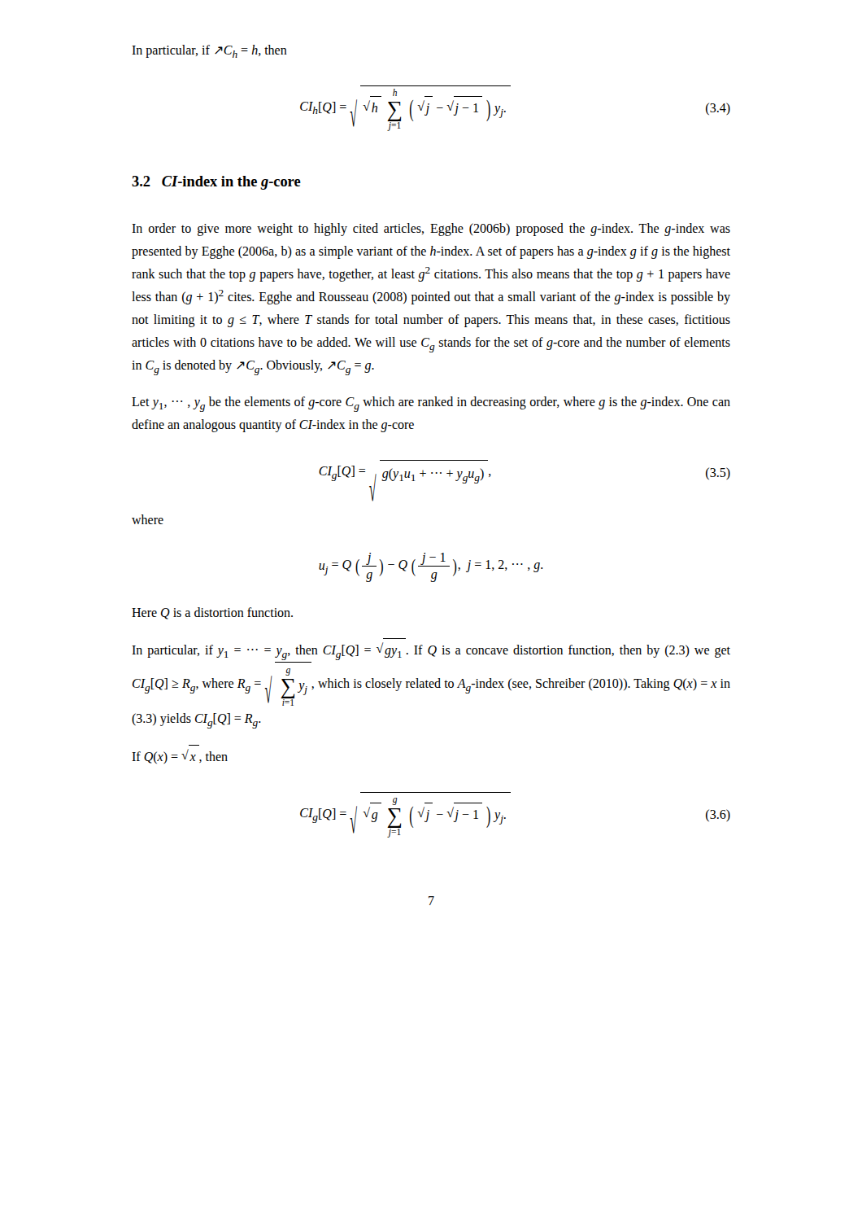In particular, if ↗Ch = h, then
CIh[Q] = h h∑j=1 ( j − j − 1 ) yj.
(3.4)
3.2 CI-index in the g-core
In order to give more weight to highly cited articles, Egghe (2006b) proposed the g-index. The g-index was presented by Egghe (2006a, b) as a simple variant of the h-index. A set of papers has a g-index g if g is the highest rank such that the top g papers have, together, at least g2 citations. This also means that the top g + 1 papers have less than (g + 1)2 cites. Egghe and Rousseau (2008) pointed out that a small variant of the g-index is possible by not limiting it to g ≤ T, where T stands for total number of papers. This means that, in these cases, fictitious articles with 0 citations have to be added. We will use Cg stands for the set of g-core and the number of elements in Cg is denoted by ↗Cg. Obviously, ↗Cg = g.
Let y1, ··· , yg be the elements of g-core Cg which are ranked in decreasing order, where g is the g-index. One can define an analogous quantity of CI-index in the g-core
CIg[Q] = g(y1u1 + ··· + ygug),
(3.5)
where
uj = Q (jg) − Q (j − 1 g), j = 1, 2, ··· , g.
Here Q is a distortion function.
In particular, if y1 = ··· = yg, then CIg[Q] = gy1. If Q is a concave distortion function, then by (2.3) we get CIg[Q] ≥ Rg, where Rg = g∑i=1 yj, which is closely related to Ag-index (see, Schreiber (2010)). Taking Q(x) = x in (3.3) yields CIg[Q] = Rg.
If Q(x) = x, then
CIg[Q] = g g∑j=1 ( j − j − 1 ) yj.
(3.6)
7